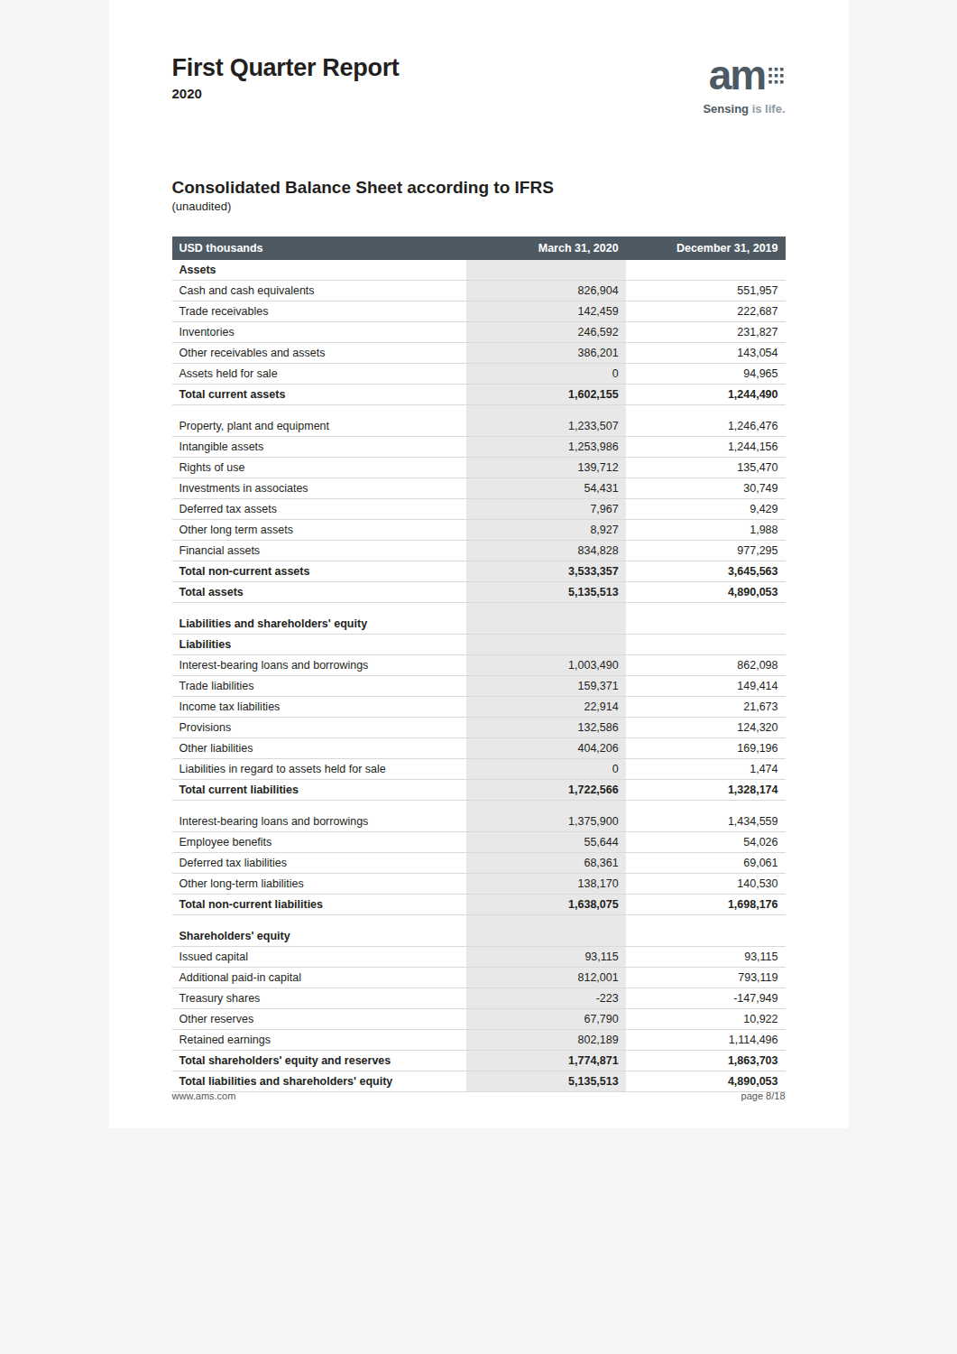First Quarter Report
2020
am▪▪▪▪▪▪▪▪▪
Sensing is life.
Consolidated Balance Sheet according to IFRS
(unaudited)
| USD thousands | March 31, 2020 | December 31, 2019 |
| --- | --- | --- |
| Assets | | |
| Cash and cash equivalents | 826,904 | 551,957 |
| Trade receivables | 142,459 | 222,687 |
| Inventories | 246,592 | 231,827 |
| Other receivables and assets | 386,201 | 143,054 |
| Assets held for sale | 0 | 94,965 |
| Total current assets | 1,602,155 | 1,244,490 |
| Property, plant and equipment | 1,233,507 | 1,246,476 |
| Intangible assets | 1,253,986 | 1,244,156 |
| Rights of use | 139,712 | 135,470 |
| Investments in associates | 54,431 | 30,749 |
| Deferred tax assets | 7,967 | 9,429 |
| Other long term assets | 8,927 | 1,988 |
| Financial assets | 834,828 | 977,295 |
| Total non-current assets | 3,533,357 | 3,645,563 |
| Total assets | 5,135,513 | 4,890,053 |
| Liabilities and shareholders' equity | | |
| Liabilities | | |
| Interest-bearing loans and borrowings | 1,003,490 | 862,098 |
| Trade liabilities | 159,371 | 149,414 |
| Income tax liabilities | 22,914 | 21,673 |
| Provisions | 132,586 | 124,320 |
| Other liabilities | 404,206 | 169,196 |
| Liabilities in regard to assets held for sale | 0 | 1,474 |
| Total current liabilities | 1,722,566 | 1,328,174 |
| Interest-bearing loans and borrowings | 1,375,900 | 1,434,559 |
| Employee benefits | 55,644 | 54,026 |
| Deferred tax liabilities | 68,361 | 69,061 |
| Other long-term liabilities | 138,170 | 140,530 |
| Total non-current liabilities | 1,638,075 | 1,698,176 |
| Shareholders' equity | | |
| Issued capital | 93,115 | 93,115 |
| Additional paid-in capital | 812,001 | 793,119 |
| Treasury shares | -223 | -147,949 |
| Other reserves | 67,790 | 10,922 |
| Retained earnings | 802,189 | 1,114,496 |
| Total shareholders' equity and reserves | 1,774,871 | 1,863,703 |
| Total liabilities and shareholders' equity | 5,135,513 | 4,890,053 |
www.ams.com page 8/18